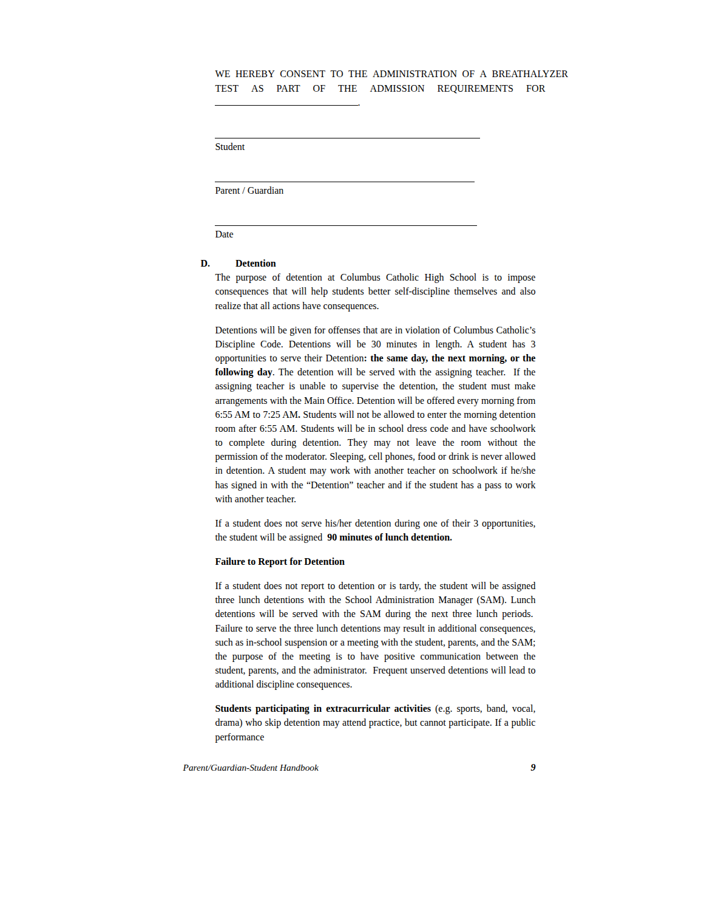WE HEREBY CONSENT TO THE ADMINISTRATION OF A BREATHALYZER TEST AS PART OF THE ADMISSION REQUIREMENTS FOR .
Student
Parent / Guardian
Date
D. Detention
The purpose of detention at Columbus Catholic High School is to impose consequences that will help students better self-discipline themselves and also realize that all actions have consequences.
Detentions will be given for offenses that are in violation of Columbus Catholic’s Discipline Code. Detentions will be 30 minutes in length. A student has 3 opportunities to serve their Detention: the same day, the next morning, or the following day. The detention will be served with the assigning teacher. If the assigning teacher is unable to supervise the detention, the student must make arrangements with the Main Office. Detention will be offered every morning from 6:55 AM to 7:25 AM. Students will not be allowed to enter the morning detention room after 6:55 AM. Students will be in school dress code and have schoolwork to complete during detention. They may not leave the room without the permission of the moderator. Sleeping, cell phones, food or drink is never allowed in detention. A student may work with another teacher on schoolwork if he/she has signed in with the “Detention” teacher and if the student has a pass to work with another teacher.
If a student does not serve his/her detention during one of their 3 opportunities, the student will be assigned 90 minutes of lunch detention.
Failure to Report for Detention
If a student does not report to detention or is tardy, the student will be assigned three lunch detentions with the School Administration Manager (SAM). Lunch detentions will be served with the SAM during the next three lunch periods. Failure to serve the three lunch detentions may result in additional consequences, such as in-school suspension or a meeting with the student, parents, and the SAM; the purpose of the meeting is to have positive communication between the student, parents, and the administrator. Frequent unserved detentions will lead to additional discipline consequences.
Students participating in extracurricular activities (e.g. sports, band, vocal, drama) who skip detention may attend practice, but cannot participate. If a public performance
Parent/Guardian-Student Handbook 9